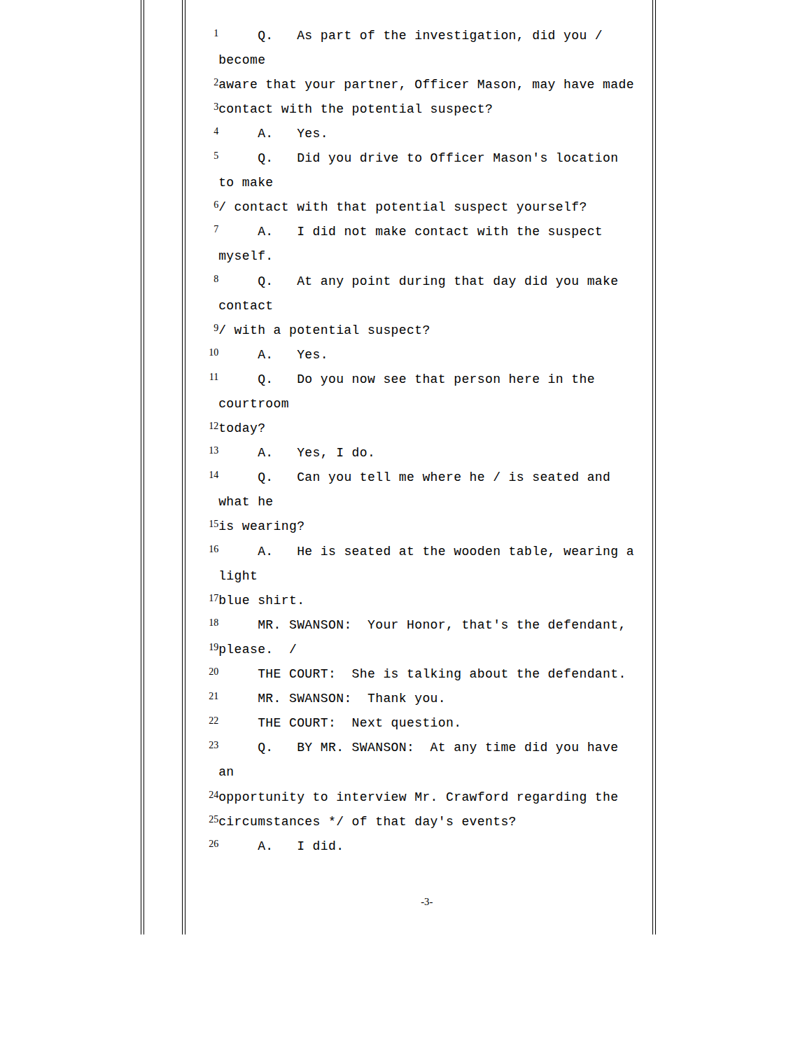| 1 | Q. As part of the investigation, did you / become |
| 2 | aware that your partner, Officer Mason, may have made |
| 3 | contact with the potential suspect? |
| 4 | A. Yes. |
| 5 | Q. Did you drive to Officer Mason's location to make |
| 6 | / contact with that potential suspect yourself? |
| 7 | A. I did not make contact with the suspect myself. |
| 8 | Q. At any point during that day did you make contact |
| 9 | / with a potential suspect? |
| 10 | A. Yes. |
| 11 | Q. Do you now see that person here in the courtroom |
| 12 | today? |
| 13 | A. Yes, I do. |
| 14 | Q. Can you tell me where he / is seated and what he |
| 15 | is wearing? |
| 16 | A. He is seated at the wooden table, wearing a light |
| 17 | blue shirt. |
| 18 | MR. SWANSON: Your Honor, that's the defendant, |
| 19 | please. / |
| 20 | THE COURT: She is talking about the defendant. |
| 21 | MR. SWANSON: Thank you. |
| 22 | THE COURT: Next question. |
| 23 | Q. BY MR. SWANSON: At any time did you have an |
| 24 | opportunity to interview Mr. Crawford regarding the |
| 25 | circumstances */ of that day's events? |
| 26 | A. I did. |
-3-